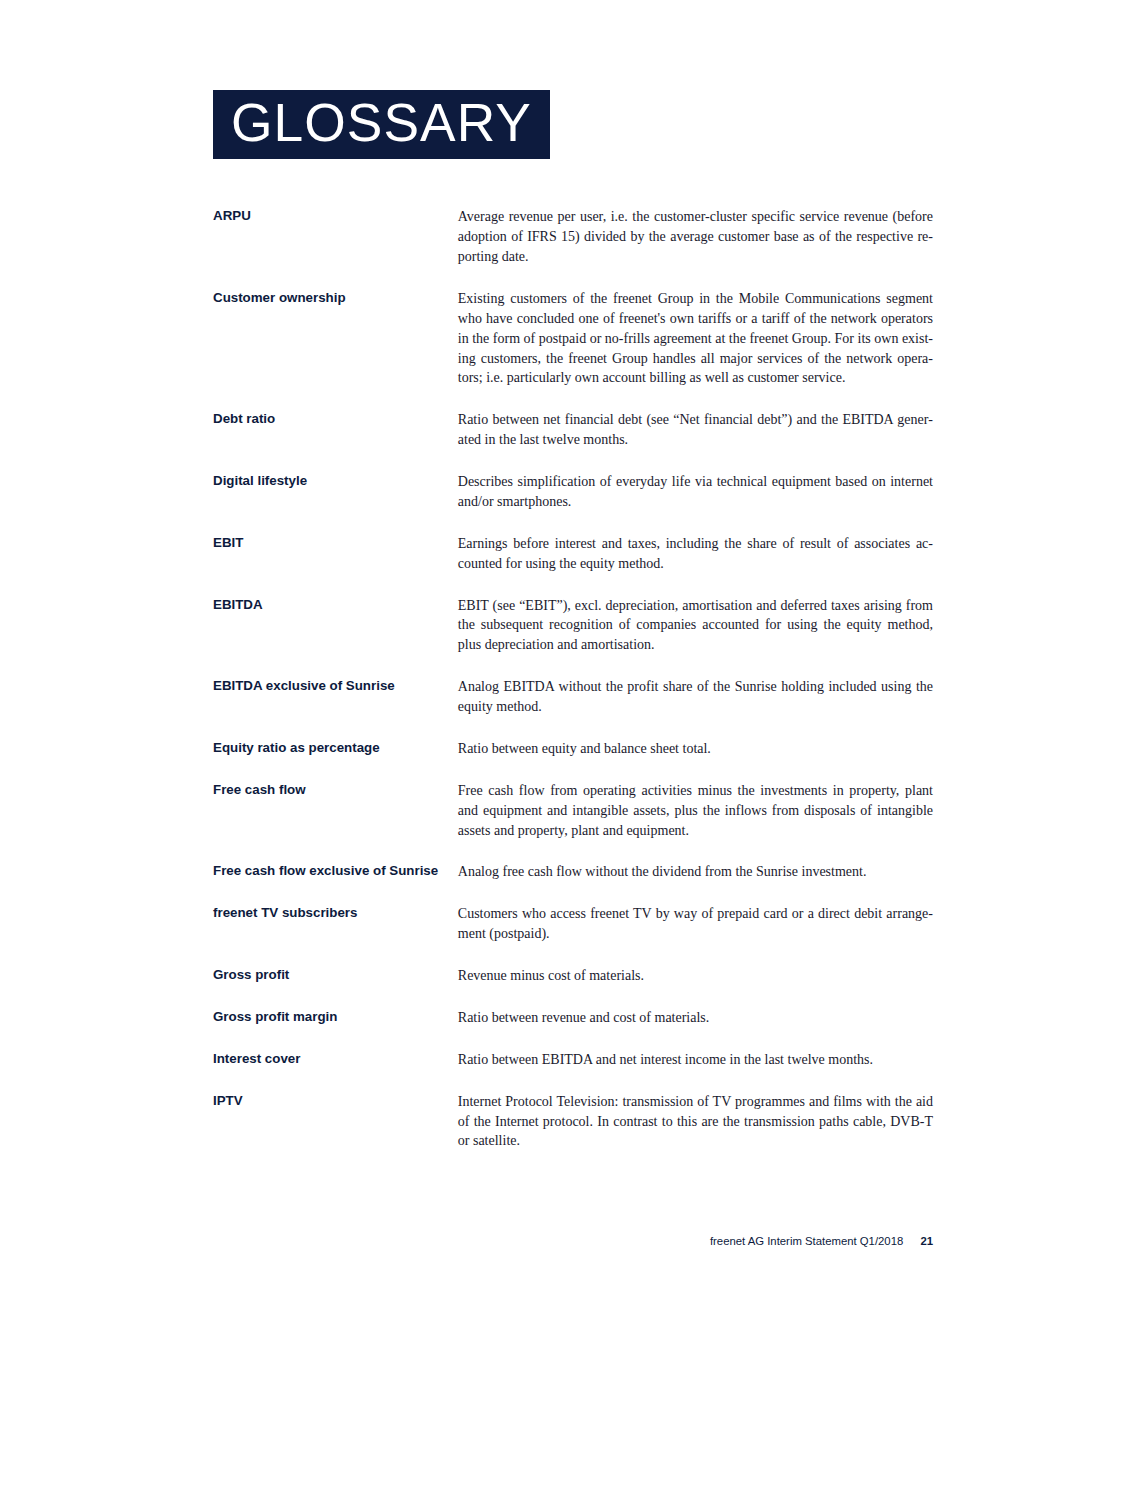GLOSSARY
ARPU
Average revenue per user, i.e. the customer-cluster specific service revenue (before adoption of IFRS 15) divided by the average customer base as of the respective reporting date.
Customer ownership
Existing customers of the freenet Group in the Mobile Communications segment who have concluded one of freenet's own tariffs or a tariff of the network operators in the form of postpaid or no-frills agreement at the freenet Group. For its own existing customers, the freenet Group handles all major services of the network operators; i.e. particularly own account billing as well as customer service.
Debt ratio
Ratio between net financial debt (see “Net financial debt”) and the EBITDA generated in the last twelve months.
Digital lifestyle
Describes simplification of everyday life via technical equipment based on internet and/or smartphones.
EBIT
Earnings before interest and taxes, including the share of result of associates accounted for using the equity method.
EBITDA
EBIT (see “EBIT”), excl. depreciation, amortisation and deferred taxes arising from the subsequent recognition of companies accounted for using the equity method, plus depreciation and amortisation.
EBITDA exclusive of Sunrise
Analog EBITDA without the profit share of the Sunrise holding included using the equity method.
Equity ratio as percentage
Ratio between equity and balance sheet total.
Free cash flow
Free cash flow from operating activities minus the investments in property, plant and equipment and intangible assets, plus the inflows from disposals of intangible assets and property, plant and equipment.
Free cash flow exclusive of Sunrise
Analog free cash flow without the dividend from the Sunrise investment.
freenet TV subscribers
Customers who access freenet TV by way of prepaid card or a direct debit arrangement (postpaid).
Gross profit
Revenue minus cost of materials.
Gross profit margin
Ratio between revenue and cost of materials.
Interest cover
Ratio between EBITDA and net interest income in the last twelve months.
IPTV
Internet Protocol Television: transmission of TV programmes and films with the aid of the Internet protocol. In contrast to this are the transmission paths cable, DVB-T or satellite.
freenet AG Interim Statement Q1/2018 21